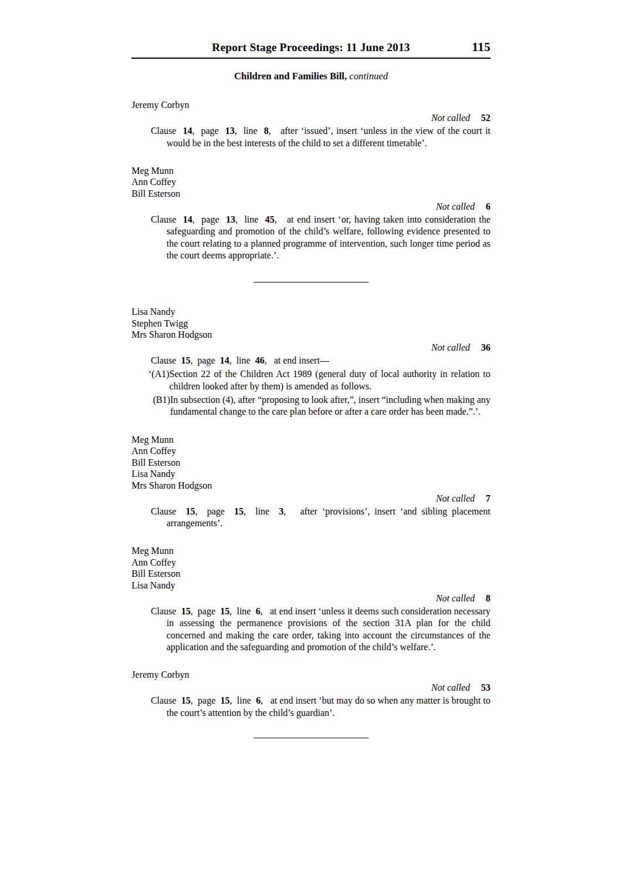Report Stage Proceedings: 11 June 2013 115
Children and Families Bill, continued
Jeremy Corbyn
Not called 52
Clause 14, page 13, line 8, after ‘issued’, insert ‘unless in the view of the court it would be in the best interests of the child to set a different timetable’.
Meg Munn
Ann Coffey
Bill Esterson
Not called 6
Clause 14, page 13, line 45, at end insert ‘or, having taken into consideration the safeguarding and promotion of the child’s welfare, following evidence presented to the court relating to a planned programme of intervention, such longer time period as the court deems appropriate.’.
Lisa Nandy
Stephen Twigg
Mrs Sharon Hodgson
Not called 36
Clause 15, page 14, line 46, at end insert—
‘(A1) Section 22 of the Children Act 1989 (general duty of local authority in relation to children looked after by them) is amended as follows.
(B1) In subsection (4), after “proposing to look after,”, insert “including when making any fundamental change to the care plan before or after a care order has been made.”.’.
Meg Munn
Ann Coffey
Bill Esterson
Lisa Nandy
Mrs Sharon Hodgson
Not called 7
Clause 15, page 15, line 3, after ‘provisions’, insert ‘and sibling placement arrangements’.
Meg Munn
Ann Coffey
Bill Esterson
Lisa Nandy
Not called 8
Clause 15, page 15, line 6, at end insert ‘unless it deems such consideration necessary in assessing the permanence provisions of the section 31A plan for the child concerned and making the care order, taking into account the circumstances of the application and the safeguarding and promotion of the child’s welfare.’.
Jeremy Corbyn
Not called 53
Clause 15, page 15, line 6, at end insert ‘but may do so when any matter is brought to the court’s attention by the child’s guardian’.